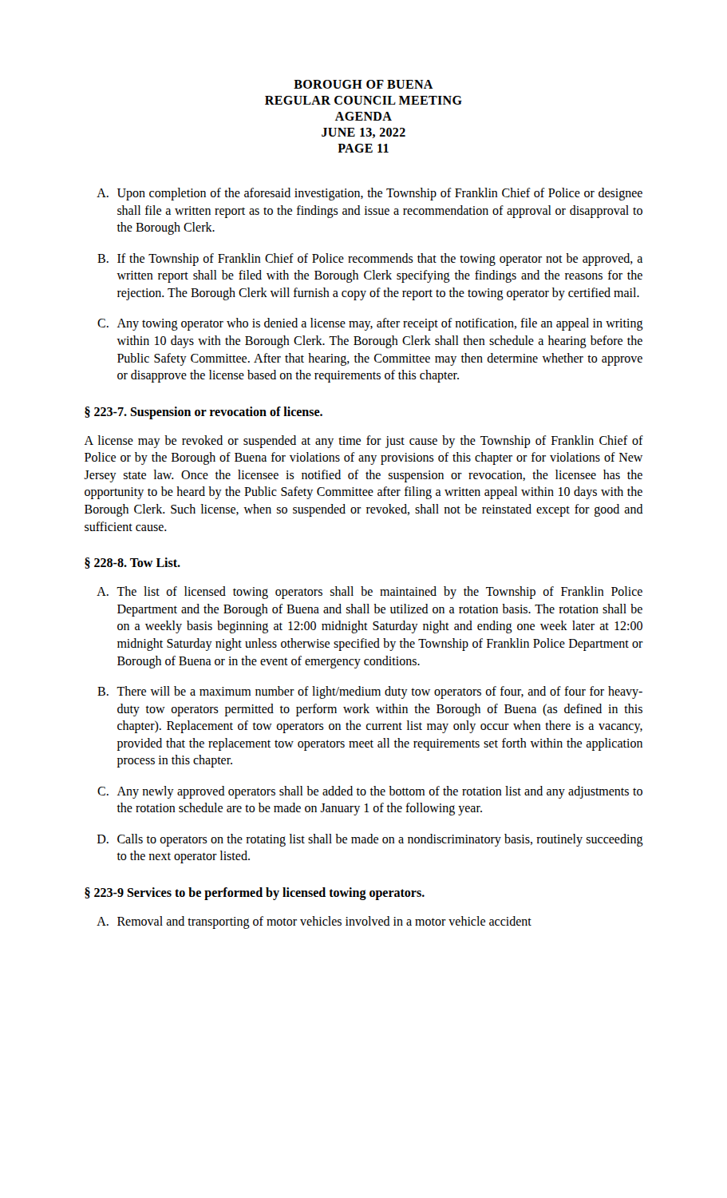BOROUGH OF BUENA
REGULAR COUNCIL MEETING
AGENDA
JUNE 13, 2022
PAGE 11
Upon completion of the aforesaid investigation, the Township of Franklin Chief of Police or designee shall file a written report as to the findings and issue a recommendation of approval or disapproval to the Borough Clerk.
If the Township of Franklin Chief of Police recommends that the towing operator not be approved, a written report shall be filed with the Borough Clerk specifying the findings and the reasons for the rejection. The Borough Clerk will furnish a copy of the report to the towing operator by certified mail.
Any towing operator who is denied a license may, after receipt of notification, file an appeal in writing within 10 days with the Borough Clerk. The Borough Clerk shall then schedule a hearing before the Public Safety Committee. After that hearing, the Committee may then determine whether to approve or disapprove the license based on the requirements of this chapter.
§ 223-7. Suspension or revocation of license.
A license may be revoked or suspended at any time for just cause by the Township of Franklin Chief of Police or by the Borough of Buena for violations of any provisions of this chapter or for violations of New Jersey state law. Once the licensee is notified of the suspension or revocation, the licensee has the opportunity to be heard by the Public Safety Committee after filing a written appeal within 10 days with the Borough Clerk. Such license, when so suspended or revoked, shall not be reinstated except for good and sufficient cause.
§ 228-8. Tow List.
The list of licensed towing operators shall be maintained by the Township of Franklin Police Department and the Borough of Buena and shall be utilized on a rotation basis. The rotation shall be on a weekly basis beginning at 12:00 midnight Saturday night and ending one week later at 12:00 midnight Saturday night unless otherwise specified by the Township of Franklin Police Department or Borough of Buena or in the event of emergency conditions.
There will be a maximum number of light/medium duty tow operators of four, and of four for heavy- duty tow operators permitted to perform work within the Borough of Buena (as defined in this chapter). Replacement of tow operators on the current list may only occur when there is a vacancy, provided that the replacement tow operators meet all the requirements set forth within the application process in this chapter.
Any newly approved operators shall be added to the bottom of the rotation list and any adjustments to the rotation schedule are to be made on January 1 of the following year.
Calls to operators on the rotating list shall be made on a nondiscriminatory basis, routinely succeeding to the next operator listed.
§ 223-9 Services to be performed by licensed towing operators.
Removal and transporting of motor vehicles involved in a motor vehicle accident